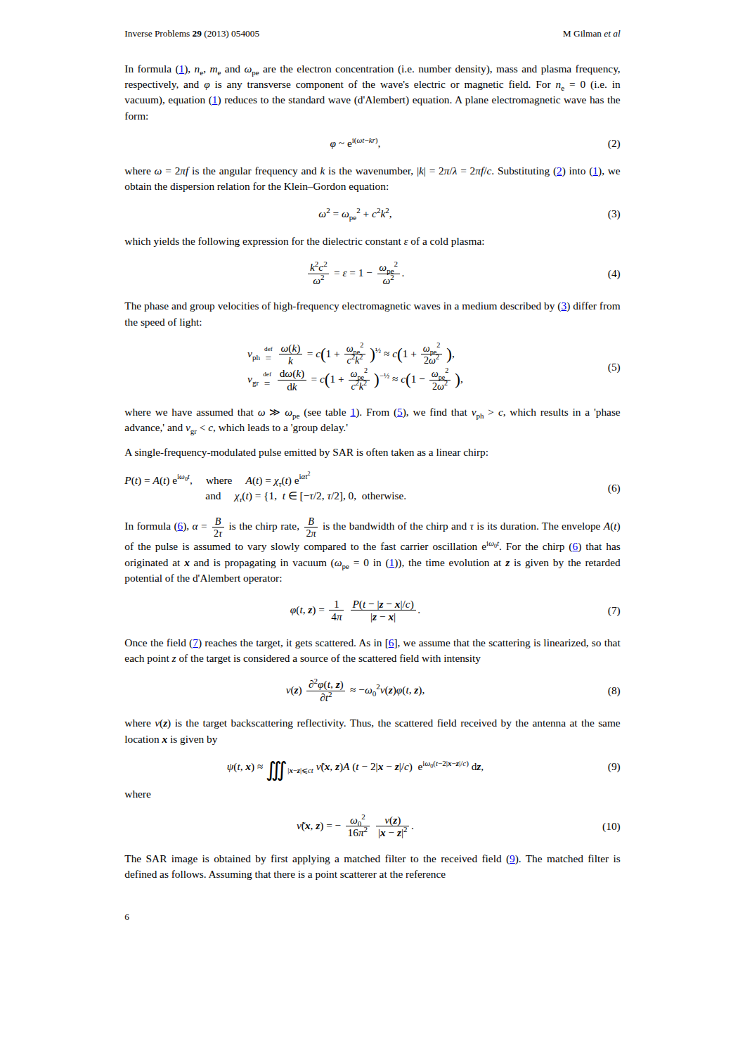Inverse Problems 29 (2013) 054005
M Gilman et al
In formula (1), ne, me and ωpe are the electron concentration (i.e. number density), mass and plasma frequency, respectively, and φ is any transverse component of the wave's electric or magnetic field. For ne = 0 (i.e. in vacuum), equation (1) reduces to the standard wave (d'Alembert) equation. A plane electromagnetic wave has the form:
φ ~ ei(ωt−kr),
(2)
where ω = 2πf is the angular frequency and k is the wavenumber, |k| = 2π/λ = 2πf/c. Substituting (2) into (1), we obtain the dispersion relation for the Klein–Gordon equation:
ω2 = ωpe2 + c2k2,
(3)
which yields the following expression for the dielectric constant ε of a cold plasma:
k2c2 ω2 = ε = 1 − ωpe2 ω2.
(4)
The phase and group velocities of high-frequency electromagnetic waves in a medium described by (3) differ from the speed of light:
vph def= ω(k) k = c(1 + ωpe2 c2k2 )½ ≈ c(1 + ωpe22ω2 ),
vgr def= dω(k) dk = c(1 + ωpe2 c2k2 )−½ ≈ c(1 − ωpe22ω2 ),
(5)
where we have assumed that ω ≫ ωpe (see table 1). From (5), we find that vph > c, which results in a 'phase advance,' and vgr < c, which leads to a 'group delay.'
A single-frequency-modulated pulse emitted by SAR is often taken as a linear chirp:
P(t) = A(t) eiω0t, where A(t) = χτ(t) eiαt2
and χτ(t) = {1, t ∈ [−τ/2, τ/2], 0, otherwise.
(6)
In formula (6), α = B 2τ is the chirp rate, B 2π is the bandwidth of the chirp and τ is its duration. The envelope A(t) of the pulse is assumed to vary slowly compared to the fast carrier oscillation eiω0t. For the chirp (6) that has originated at x and is propagating in vacuum (ωpe = 0 in (1)), the time evolution at z is given by the retarded potential of the d'Alembert operator:
φ(t, z) = 14π P(t − |z − x|/c)|z − x|.
(7)
Once the field (7) reaches the target, it gets scattered. As in [6], we assume that the scattering is linearized, so that each point z of the target is considered a source of the scattered field with intensity
ν(z) ∂2φ(t, z)∂t2 ≈ −ω02ν(z)φ(t, z),
(8)
where ν(z) is the target backscattering reflectivity. Thus, the scattered field received by the antenna at the same location x is given by
ψ(t, x) ≈ ∭|x−z|⩽ct ν̃(x, z)A (t − 2|x − z|/c) eiω0(t−2|x−z|/c) dz,
(9)
where
ν̃(x, z) = − ω0216π2 ν(z)|x − z|2.
(10)
The SAR image is obtained by first applying a matched filter to the received field (9). The matched filter is defined as follows. Assuming that there is a point scatterer at the reference
6